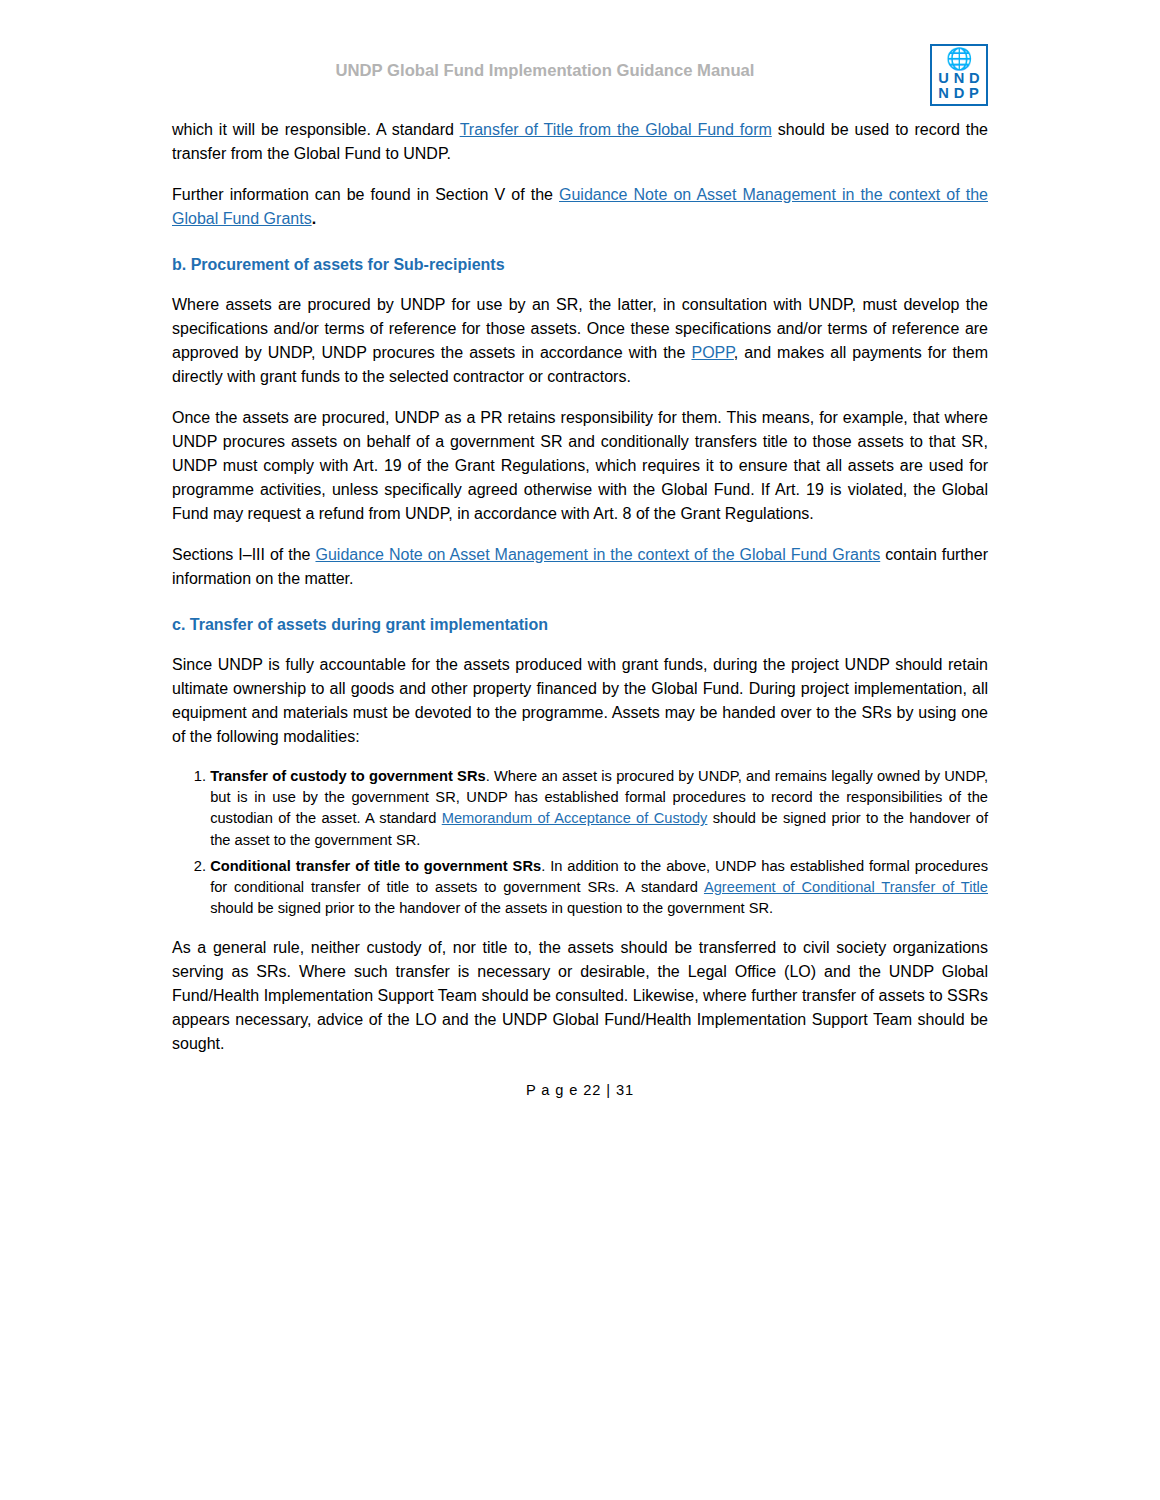UNDP Global Fund Implementation Guidance Manual
🌐 U
N N
D D
P
which it will be responsible. A standard Transfer of Title from the Global Fund form should be used to record the transfer from the Global Fund to UNDP.
Further information can be found in Section V of the Guidance Note on Asset Management in the context of the Global Fund Grants.
b. Procurement of assets for Sub-recipients
Where assets are procured by UNDP for use by an SR, the latter, in consultation with UNDP, must develop the specifications and/or terms of reference for those assets. Once these specifications and/or terms of reference are approved by UNDP, UNDP procures the assets in accordance with the POPP, and makes all payments for them directly with grant funds to the selected contractor or contractors.
Once the assets are procured, UNDP as a PR retains responsibility for them. This means, for example, that where UNDP procures assets on behalf of a government SR and conditionally transfers title to those assets to that SR, UNDP must comply with Art. 19 of the Grant Regulations, which requires it to ensure that all assets are used for programme activities, unless specifically agreed otherwise with the Global Fund. If Art. 19 is violated, the Global Fund may request a refund from UNDP, in accordance with Art. 8 of the Grant Regulations.
Sections I–III of the Guidance Note on Asset Management in the context of the Global Fund Grants contain further information on the matter.
c. Transfer of assets during grant implementation
Since UNDP is fully accountable for the assets produced with grant funds, during the project UNDP should retain ultimate ownership to all goods and other property financed by the Global Fund. During project implementation, all equipment and materials must be devoted to the programme. Assets may be handed over to the SRs by using one of the following modalities:
Transfer of custody to government SRs. Where an asset is procured by UNDP, and remains legally owned by UNDP, but is in use by the government SR, UNDP has established formal procedures to record the responsibilities of the custodian of the asset. A standard Memorandum of Acceptance of Custody should be signed prior to the handover of the asset to the government SR.
Conditional transfer of title to government SRs. In addition to the above, UNDP has established formal procedures for conditional transfer of title to assets to government SRs. A standard Agreement of Conditional Transfer of Title should be signed prior to the handover of the assets in question to the government SR.
As a general rule, neither custody of, nor title to, the assets should be transferred to civil society organizations serving as SRs. Where such transfer is necessary or desirable, the Legal Office (LO) and the UNDP Global Fund/Health Implementation Support Team should be consulted. Likewise, where further transfer of assets to SSRs appears necessary, advice of the LO and the UNDP Global Fund/Health Implementation Support Team should be sought.
P a g e 22 | 31